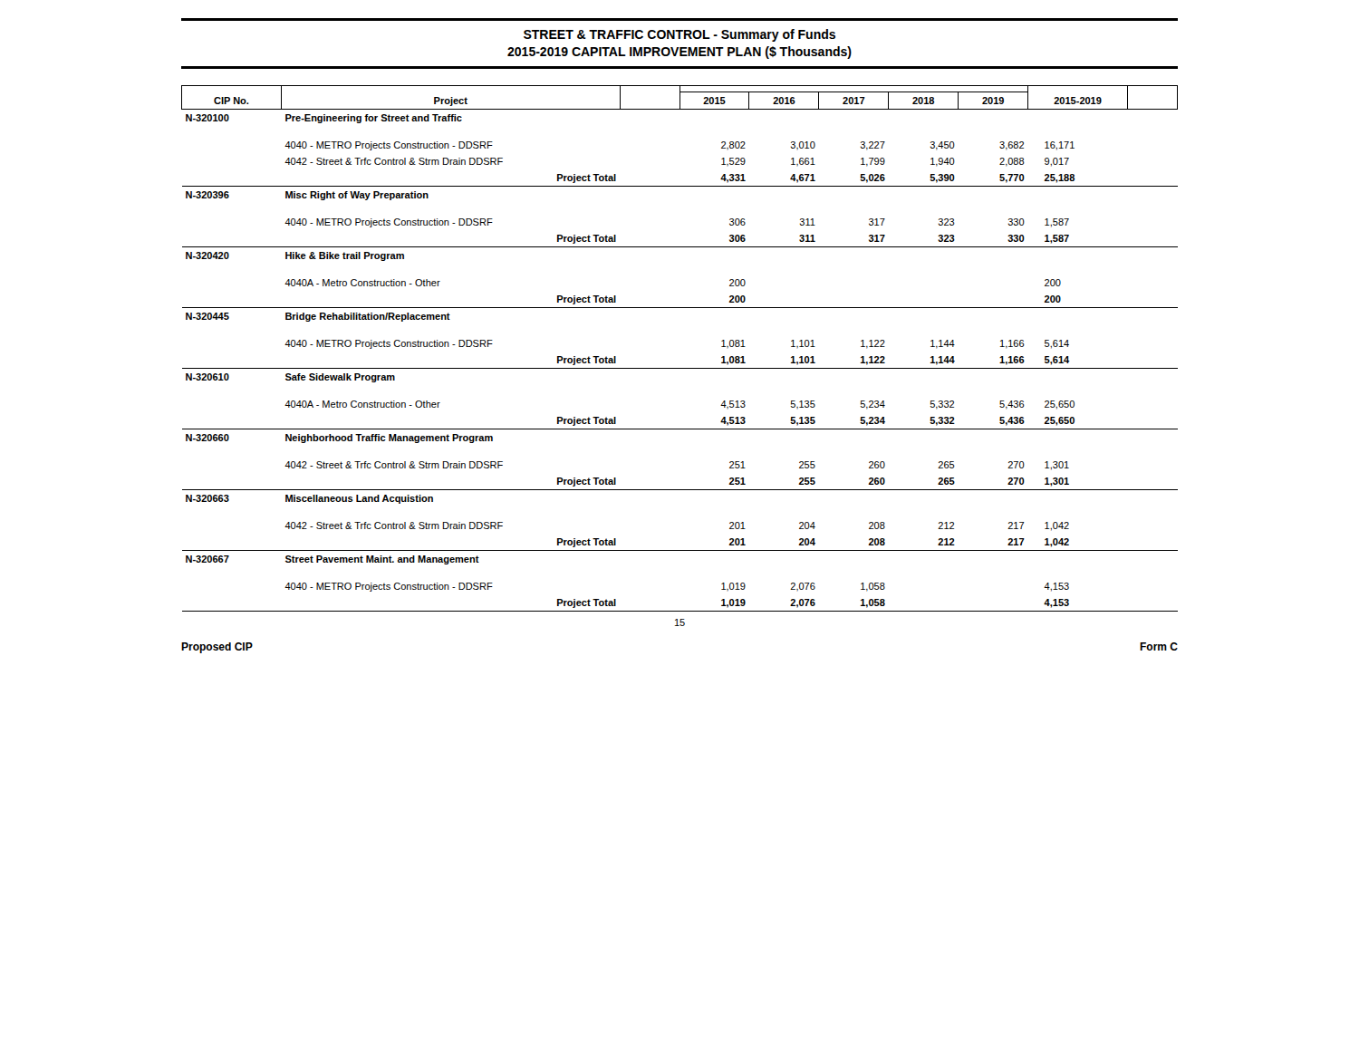STREET & TRAFFIC CONTROL - Summary of Funds
2015-2019 CAPITAL IMPROVEMENT PLAN ($ Thousands)
| CIP No. | Project | | | 2015-2019 | |
| --- | --- | --- | --- | --- | --- |
| 2015 | 2016 | 2017 | 2018 | 2019 |
| N-320100 | Pre-Engineering for Street and Traffic | | | | | | | | |
| | 4040 - METRO Projects Construction - DDSRF | | 2,802 | 3,010 | 3,227 | 3,450 | 3,682 | 16,171 | |
| | 4042 - Street & Trfc Control & Strm Drain DDSRF | | 1,529 | 1,661 | 1,799 | 1,940 | 2,088 | 9,017 | |
| | Project Total | | 4,331 | 4,671 | 5,026 | 5,390 | 5,770 | 25,188 | |
| N-320396 | Misc Right of Way Preparation | | | | | | | | |
| | 4040 - METRO Projects Construction - DDSRF | | 306 | 311 | 317 | 323 | 330 | 1,587 | |
| | Project Total | | 306 | 311 | 317 | 323 | 330 | 1,587 | |
| N-320420 | Hike & Bike trail Program | | | | | | | | |
| | 4040A - Metro Construction - Other | | 200 | | | | | 200 | |
| | Project Total | | 200 | | | | | 200 | |
| N-320445 | Bridge Rehabilitation/Replacement | | | | | | | | |
| | 4040 - METRO Projects Construction - DDSRF | | 1,081 | 1,101 | 1,122 | 1,144 | 1,166 | 5,614 | |
| | Project Total | | 1,081 | 1,101 | 1,122 | 1,144 | 1,166 | 5,614 | |
| N-320610 | Safe Sidewalk Program | | | | | | | | |
| | 4040A - Metro Construction - Other | | 4,513 | 5,135 | 5,234 | 5,332 | 5,436 | 25,650 | |
| | Project Total | | 4,513 | 5,135 | 5,234 | 5,332 | 5,436 | 25,650 | |
| N-320660 | Neighborhood Traffic Management Program | | | | | | | | |
| | 4042 - Street & Trfc Control & Strm Drain DDSRF | | 251 | 255 | 260 | 265 | 270 | 1,301 | |
| | Project Total | | 251 | 255 | 260 | 265 | 270 | 1,301 | |
| N-320663 | Miscellaneous Land Acquistion | | | | | | | | |
| | 4042 - Street & Trfc Control & Strm Drain DDSRF | | 201 | 204 | 208 | 212 | 217 | 1,042 | |
| | Project Total | | 201 | 204 | 208 | 212 | 217 | 1,042 | |
| N-320667 | Street Pavement Maint. and Management | | | | | | | | |
| | 4040 - METRO Projects Construction - DDSRF | | 1,019 | 2,076 | 1,058 | | | 4,153 | |
| | Project Total | | 1,019 | 2,076 | 1,058 | | | 4,153 | |
15
Proposed CIP
Form C